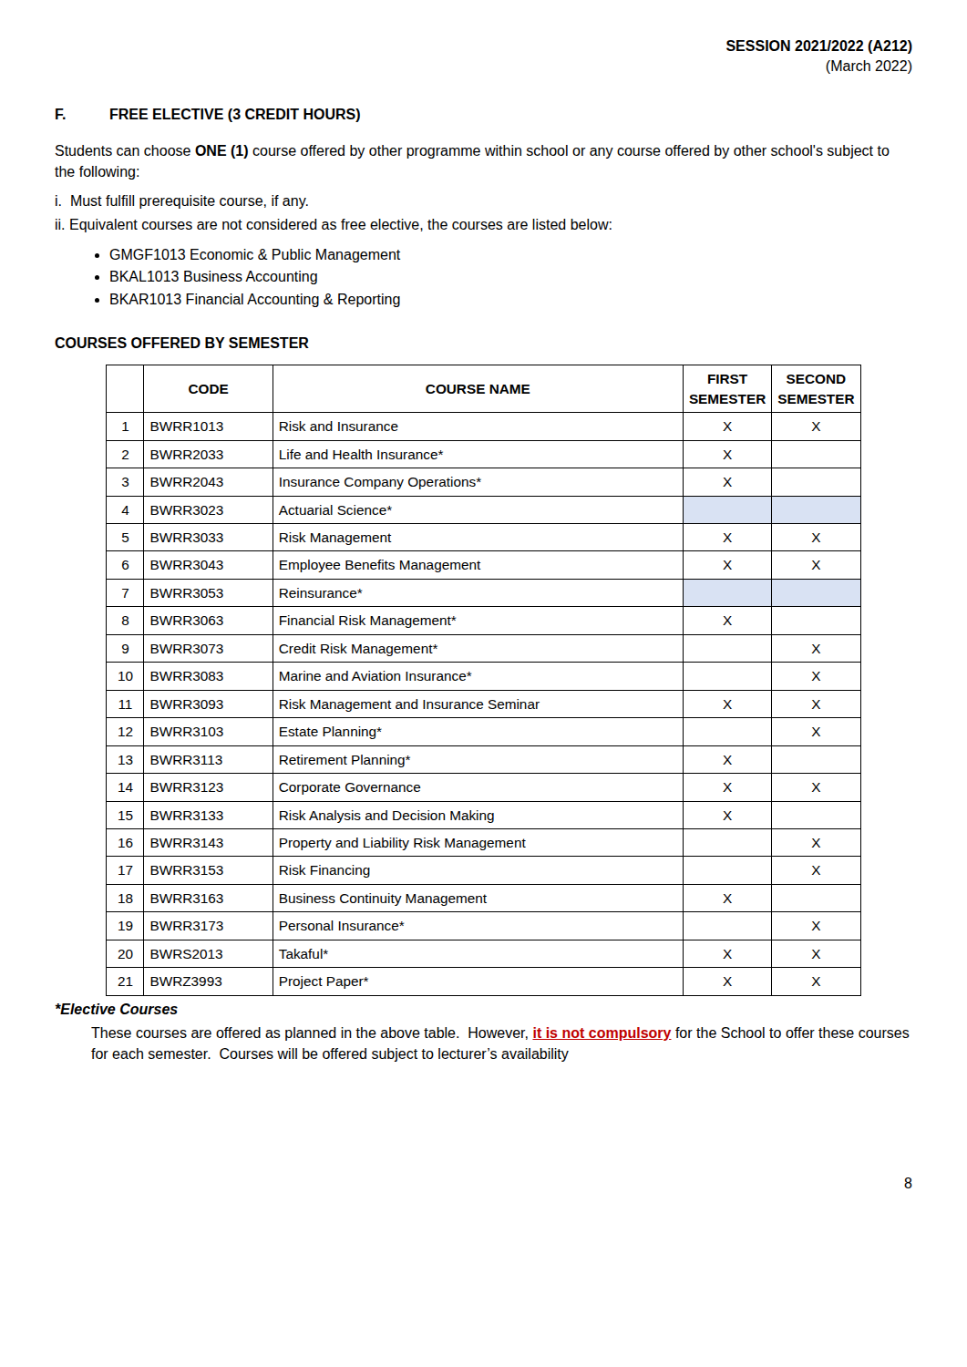SESSION 2021/2022 (A212)
(March 2022)
F. FREE ELECTIVE (3 CREDIT HOURS)
Students can choose ONE (1) course offered by other programme within school or any course offered by other school's subject to the following:
i. Must fulfill prerequisite course, if any.
ii. Equivalent courses are not considered as free elective, the courses are listed below:
GMGF1013 Economic & Public Management
BKAL1013 Business Accounting
BKAR1013 Financial Accounting & Reporting
COURSES OFFERED BY SEMESTER
| | CODE | COURSE NAME | FIRST SEMESTER | SECOND SEMESTER |
| --- | --- | --- | --- | --- |
| 1 | BWRR1013 | Risk and Insurance | X | X |
| 2 | BWRR2033 | Life and Health Insurance* | X | |
| 3 | BWRR2043 | Insurance Company Operations* | X | |
| 4 | BWRR3023 | Actuarial Science* | | |
| 5 | BWRR3033 | Risk Management | X | X |
| 6 | BWRR3043 | Employee Benefits Management | X | X |
| 7 | BWRR3053 | Reinsurance* | | |
| 8 | BWRR3063 | Financial Risk Management* | X | |
| 9 | BWRR3073 | Credit Risk Management* | | X |
| 10 | BWRR3083 | Marine and Aviation Insurance* | | X |
| 11 | BWRR3093 | Risk Management and Insurance Seminar | X | X |
| 12 | BWRR3103 | Estate Planning* | | X |
| 13 | BWRR3113 | Retirement Planning* | X | |
| 14 | BWRR3123 | Corporate Governance | X | X |
| 15 | BWRR3133 | Risk Analysis and Decision Making | X | |
| 16 | BWRR3143 | Property and Liability Risk Management | | X |
| 17 | BWRR3153 | Risk Financing | | X |
| 18 | BWRR3163 | Business Continuity Management | X | |
| 19 | BWRR3173 | Personal Insurance* | | X |
| 20 | BWRS2013 | Takaful* | X | X |
| 21 | BWRZ3993 | Project Paper* | X | X |
*Elective Courses
These courses are offered as planned in the above table. However, it is not compulsory for the School to offer these courses for each semester. Courses will be offered subject to lecturer’s availability
8